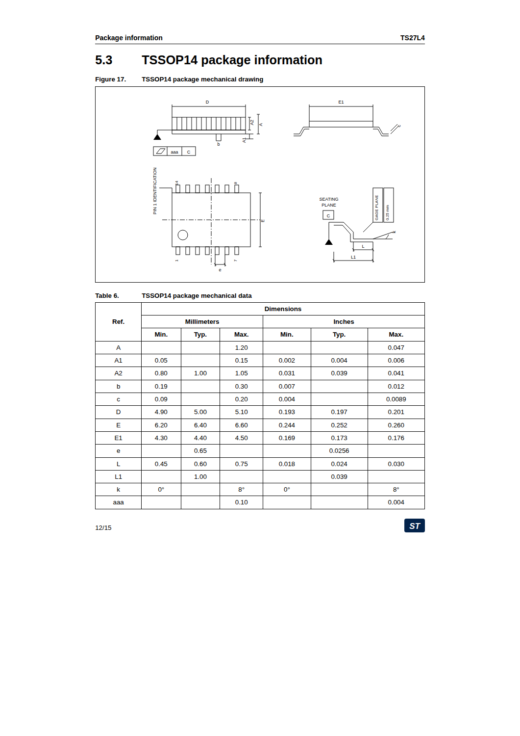Package information
TS27L4
5.3 TSSOP14 package information
Figure 17. TSSOP14 package mechanical drawing
D A2 A A1 b aaa C E1 c PIN 1 IDENTIFICATION 14 8 1 7 E e SEATING PLANE C GAGE PLANE 0.25 mm L L1 k
Table 6. TSSOP14 package mechanical data
| Ref. | Dimensions |
| --- | --- |
| Millimeters | Inches |
| Min. | Typ. | Max. | Min. | Typ. | Max. |
| A | | | 1.20 | | | 0.047 |
| A1 | 0.05 | | 0.15 | 0.002 | 0.004 | 0.006 |
| A2 | 0.80 | 1.00 | 1.05 | 0.031 | 0.039 | 0.041 |
| b | 0.19 | | 0.30 | 0.007 | | 0.012 |
| c | 0.09 | | 0.20 | 0.004 | | 0.0089 |
| D | 4.90 | 5.00 | 5.10 | 0.193 | 0.197 | 0.201 |
| E | 6.20 | 6.40 | 6.60 | 0.244 | 0.252 | 0.260 |
| E1 | 4.30 | 4.40 | 4.50 | 0.169 | 0.173 | 0.176 |
| e | | 0.65 | | | 0.0256 | |
| L | 0.45 | 0.60 | 0.75 | 0.018 | 0.024 | 0.030 |
| L1 | | 1.00 | | | 0.039 | |
| k | 0° | | 8° | 0° | | 8° |
| aaa | | | 0.10 | | | 0.004 |
12/15
ST